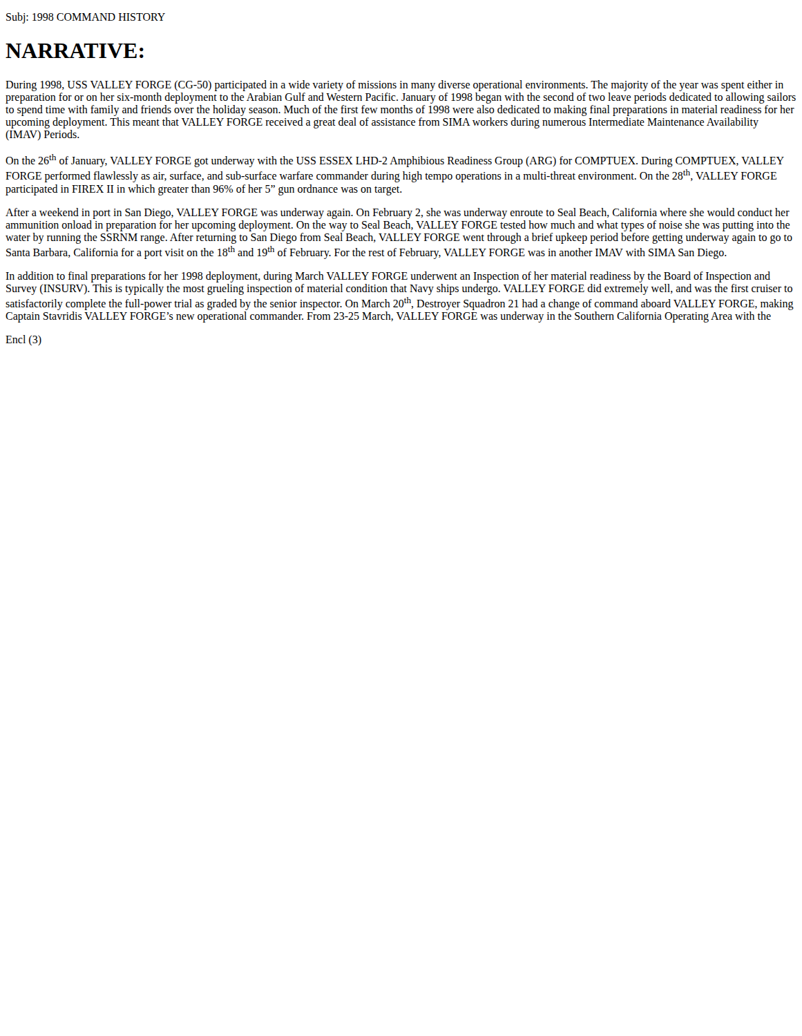Subj: 1998 COMMAND HISTORY
NARRATIVE:
During 1998, USS VALLEY FORGE (CG-50) participated in a wide variety of missions in many diverse operational environments. The majority of the year was spent either in preparation for or on her six-month deployment to the Arabian Gulf and Western Pacific. January of 1998 began with the second of two leave periods dedicated to allowing sailors to spend time with family and friends over the holiday season. Much of the first few months of 1998 were also dedicated to making final preparations in material readiness for her upcoming deployment. This meant that VALLEY FORGE received a great deal of assistance from SIMA workers during numerous Intermediate Maintenance Availability (IMAV) Periods.
On the 26th of January, VALLEY FORGE got underway with the USS ESSEX LHD-2 Amphibious Readiness Group (ARG) for COMPTUEX. During COMPTUEX, VALLEY FORGE performed flawlessly as air, surface, and sub-surface warfare commander during high tempo operations in a multi-threat environment. On the 28th, VALLEY FORGE participated in FIREX II in which greater than 96% of her 5” gun ordnance was on target.
After a weekend in port in San Diego, VALLEY FORGE was underway again. On February 2, she was underway enroute to Seal Beach, California where she would conduct her ammunition onload in preparation for her upcoming deployment. On the way to Seal Beach, VALLEY FORGE tested how much and what types of noise she was putting into the water by running the SSRNM range. After returning to San Diego from Seal Beach, VALLEY FORGE went through a brief upkeep period before getting underway again to go to Santa Barbara, California for a port visit on the 18th and 19th of February. For the rest of February, VALLEY FORGE was in another IMAV with SIMA San Diego.
In addition to final preparations for her 1998 deployment, during March VALLEY FORGE underwent an Inspection of her material readiness by the Board of Inspection and Survey (INSURV). This is typically the most grueling inspection of material condition that Navy ships undergo. VALLEY FORGE did extremely well, and was the first cruiser to satisfactorily complete the full-power trial as graded by the senior inspector. On March 20th, Destroyer Squadron 21 had a change of command aboard VALLEY FORGE, making Captain Stavridis VALLEY FORGE’s new operational commander. From 23-25 March, VALLEY FORGE was underway in the Southern California Operating Area with the
Encl (3)